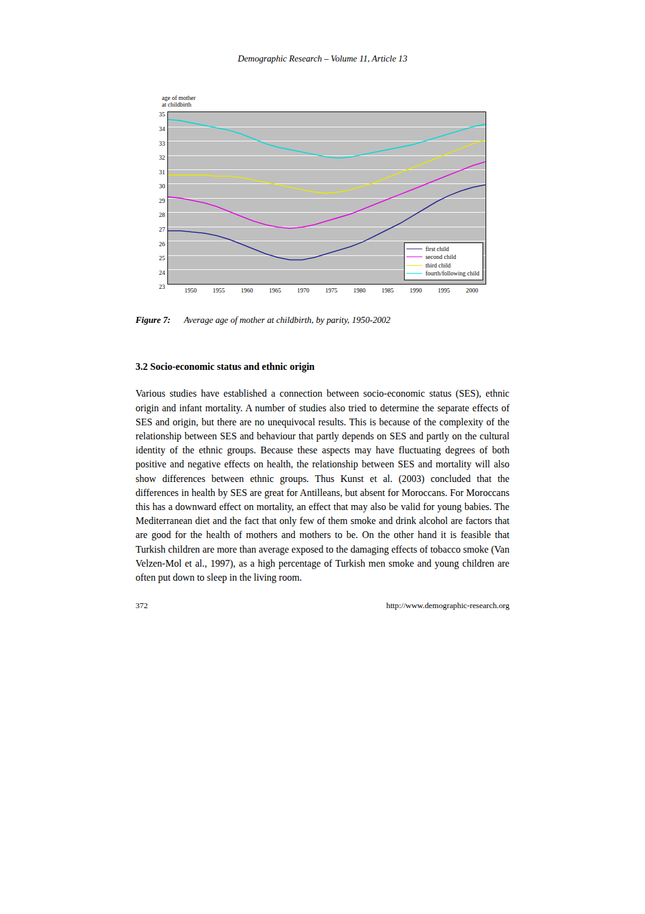Demographic Research – Volume 11, Article 13
age of mother
at childbirth
35 34 33 32 31 30 29 28 27 26 25 24 23
first child
second child
third child
fourth/following child
19501955196019651970197519801985199019952000
Figure 7: Average age of mother at childbirth, by parity, 1950-2002
3.2 Socio-economic status and ethnic origin
Various studies have established a connection between socio-economic status (SES), ethnic origin and infant mortality. A number of studies also tried to determine the separate effects of SES and origin, but there are no unequivocal results. This is because of the complexity of the relationship between SES and behaviour that partly depends on SES and partly on the cultural identity of the ethnic groups. Because these aspects may have fluctuating degrees of both positive and negative effects on health, the relationship between SES and mortality will also show differences between ethnic groups. Thus Kunst et al. (2003) concluded that the differences in health by SES are great for Antilleans, but absent for Moroccans. For Moroccans this has a downward effect on mortality, an effect that may also be valid for young babies. The Mediterranean diet and the fact that only few of them smoke and drink alcohol are factors that are good for the health of mothers and mothers to be. On the other hand it is feasible that Turkish children are more than average exposed to the damaging effects of tobacco smoke (Van Velzen-Mol et al., 1997), as a high percentage of Turkish men smoke and young children are often put down to sleep in the living room.
372 http://www.demographic-research.org